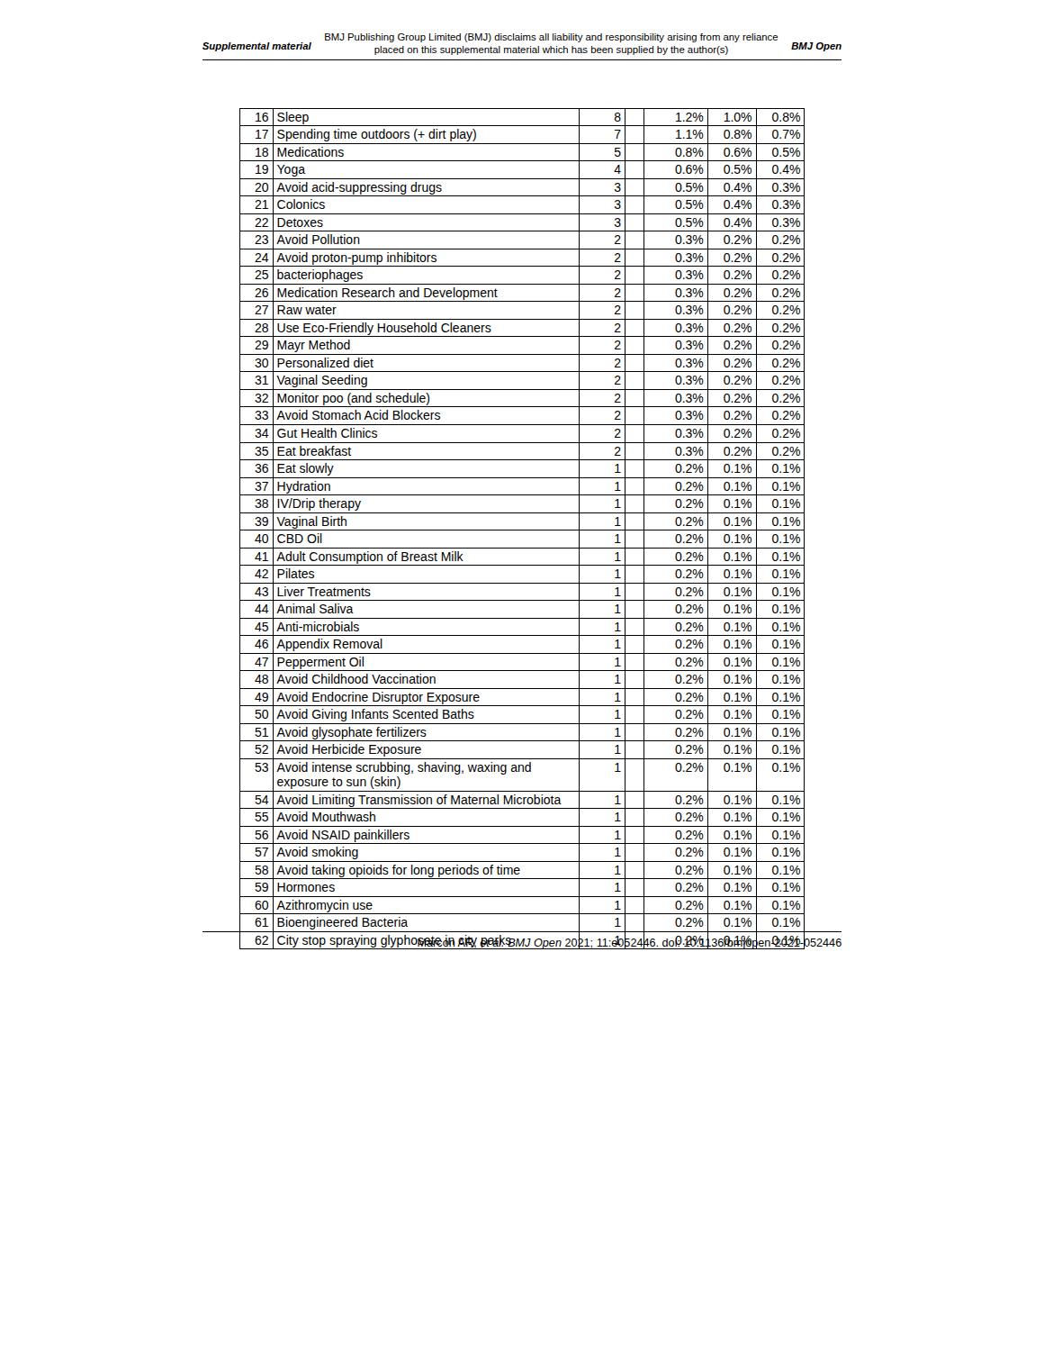Supplemental material
BMJ Publishing Group Limited (BMJ) disclaims all liability and responsibility arising from any reliance
placed on this supplemental material which has been supplied by the author(s)
BMJ Open
| 16 | Sleep | 8 | | 1.2% | 1.0% | 0.8% |
| 17 | Spending time outdoors (+ dirt play) | 7 | | 1.1% | 0.8% | 0.7% |
| 18 | Medications | 5 | | 0.8% | 0.6% | 0.5% |
| 19 | Yoga | 4 | | 0.6% | 0.5% | 0.4% |
| 20 | Avoid acid-suppressing drugs | 3 | | 0.5% | 0.4% | 0.3% |
| 21 | Colonics | 3 | | 0.5% | 0.4% | 0.3% |
| 22 | Detoxes | 3 | | 0.5% | 0.4% | 0.3% |
| 23 | Avoid Pollution | 2 | | 0.3% | 0.2% | 0.2% |
| 24 | Avoid proton-pump inhibitors | 2 | | 0.3% | 0.2% | 0.2% |
| 25 | bacteriophages | 2 | | 0.3% | 0.2% | 0.2% |
| 26 | Medication Research and Development | 2 | | 0.3% | 0.2% | 0.2% |
| 27 | Raw water | 2 | | 0.3% | 0.2% | 0.2% |
| 28 | Use Eco-Friendly Household Cleaners | 2 | | 0.3% | 0.2% | 0.2% |
| 29 | Mayr Method | 2 | | 0.3% | 0.2% | 0.2% |
| 30 | Personalized diet | 2 | | 0.3% | 0.2% | 0.2% |
| 31 | Vaginal Seeding | 2 | | 0.3% | 0.2% | 0.2% |
| 32 | Monitor poo (and schedule) | 2 | | 0.3% | 0.2% | 0.2% |
| 33 | Avoid Stomach Acid Blockers | 2 | | 0.3% | 0.2% | 0.2% |
| 34 | Gut Health Clinics | 2 | | 0.3% | 0.2% | 0.2% |
| 35 | Eat breakfast | 2 | | 0.3% | 0.2% | 0.2% |
| 36 | Eat slowly | 1 | | 0.2% | 0.1% | 0.1% |
| 37 | Hydration | 1 | | 0.2% | 0.1% | 0.1% |
| 38 | IV/Drip therapy | 1 | | 0.2% | 0.1% | 0.1% |
| 39 | Vaginal Birth | 1 | | 0.2% | 0.1% | 0.1% |
| 40 | CBD Oil | 1 | | 0.2% | 0.1% | 0.1% |
| 41 | Adult Consumption of Breast Milk | 1 | | 0.2% | 0.1% | 0.1% |
| 42 | Pilates | 1 | | 0.2% | 0.1% | 0.1% |
| 43 | Liver Treatments | 1 | | 0.2% | 0.1% | 0.1% |
| 44 | Animal Saliva | 1 | | 0.2% | 0.1% | 0.1% |
| 45 | Anti-microbials | 1 | | 0.2% | 0.1% | 0.1% |
| 46 | Appendix Removal | 1 | | 0.2% | 0.1% | 0.1% |
| 47 | Pepperment Oil | 1 | | 0.2% | 0.1% | 0.1% |
| 48 | Avoid Childhood Vaccination | 1 | | 0.2% | 0.1% | 0.1% |
| 49 | Avoid Endocrine Disruptor Exposure | 1 | | 0.2% | 0.1% | 0.1% |
| 50 | Avoid Giving Infants Scented Baths | 1 | | 0.2% | 0.1% | 0.1% |
| 51 | Avoid glysophate fertilizers | 1 | | 0.2% | 0.1% | 0.1% |
| 52 | Avoid Herbicide Exposure | 1 | | 0.2% | 0.1% | 0.1% |
| 53 | Avoid intense scrubbing, shaving, waxing and exposure to sun (skin) | 1 | | 0.2% | 0.1% | 0.1% |
| 54 | Avoid Limiting Transmission of Maternal Microbiota | 1 | | 0.2% | 0.1% | 0.1% |
| 55 | Avoid Mouthwash | 1 | | 0.2% | 0.1% | 0.1% |
| 56 | Avoid NSAID painkillers | 1 | | 0.2% | 0.1% | 0.1% |
| 57 | Avoid smoking | 1 | | 0.2% | 0.1% | 0.1% |
| 58 | Avoid taking opioids for long periods of time | 1 | | 0.2% | 0.1% | 0.1% |
| 59 | Hormones | 1 | | 0.2% | 0.1% | 0.1% |
| 60 | Azithromycin use | 1 | | 0.2% | 0.1% | 0.1% |
| 61 | Bioengineered Bacteria | 1 | | 0.2% | 0.1% | 0.1% |
| 62 | City stop spraying glyphosate in city parks | 1 | | 0.2% | 0.1% | 0.1% |
Marcon AR, et al. BMJ Open 2021; 11:e052446. doi: 10.1136/bmjopen-2021-052446